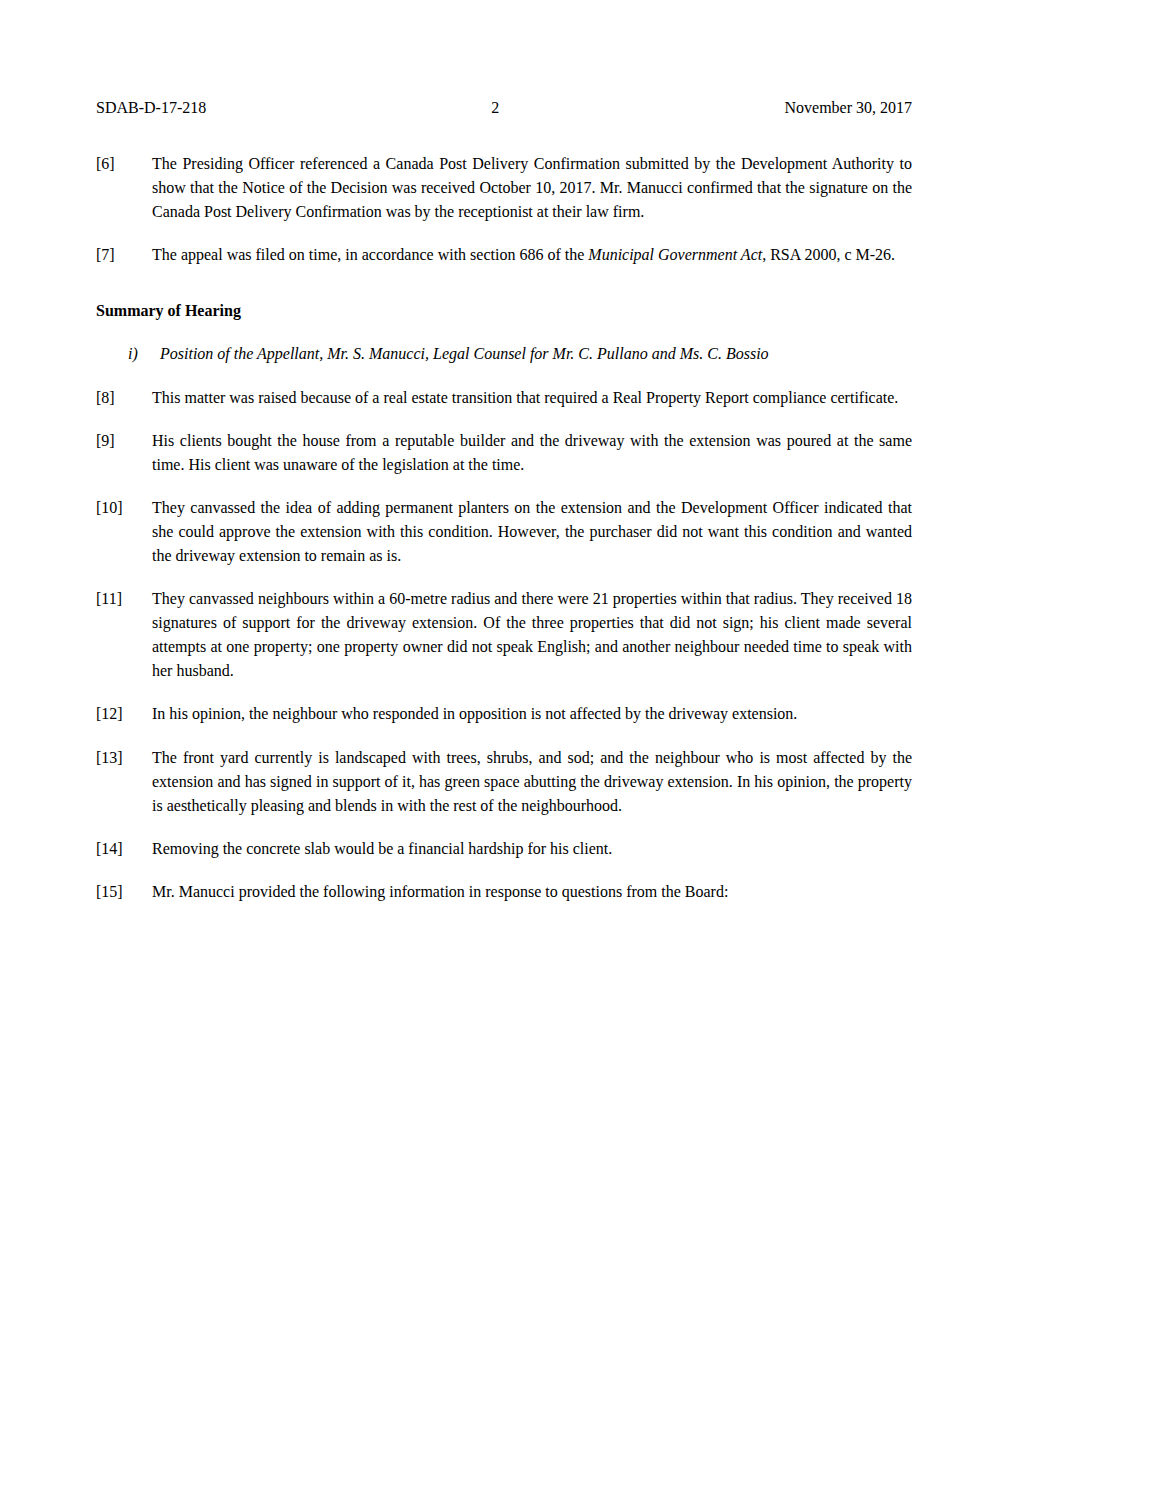SDAB-D-17-218
2
November 30, 2017
[6]
The Presiding Officer referenced a Canada Post Delivery Confirmation submitted by the Development Authority to show that the Notice of the Decision was received October 10, 2017. Mr. Manucci confirmed that the signature on the Canada Post Delivery Confirmation was by the receptionist at their law firm.
[7]
The appeal was filed on time, in accordance with section 686 of the Municipal Government Act, RSA 2000, c M-26.
Summary of Hearing
i)
Position of the Appellant, Mr. S. Manucci, Legal Counsel for Mr. C. Pullano and Ms. C. Bossio
[8]
This matter was raised because of a real estate transition that required a Real Property Report compliance certificate.
[9]
His clients bought the house from a reputable builder and the driveway with the extension was poured at the same time. His client was unaware of the legislation at the time.
[10]
They canvassed the idea of adding permanent planters on the extension and the Development Officer indicated that she could approve the extension with this condition. However, the purchaser did not want this condition and wanted the driveway extension to remain as is.
[11]
They canvassed neighbours within a 60-metre radius and there were 21 properties within that radius. They received 18 signatures of support for the driveway extension. Of the three properties that did not sign; his client made several attempts at one property; one property owner did not speak English; and another neighbour needed time to speak with her husband.
[12]
In his opinion, the neighbour who responded in opposition is not affected by the driveway extension.
[13]
The front yard currently is landscaped with trees, shrubs, and sod; and the neighbour who is most affected by the extension and has signed in support of it, has green space abutting the driveway extension. In his opinion, the property is aesthetically pleasing and blends in with the rest of the neighbourhood.
[14]
Removing the concrete slab would be a financial hardship for his client.
[15]
Mr. Manucci provided the following information in response to questions from the Board: